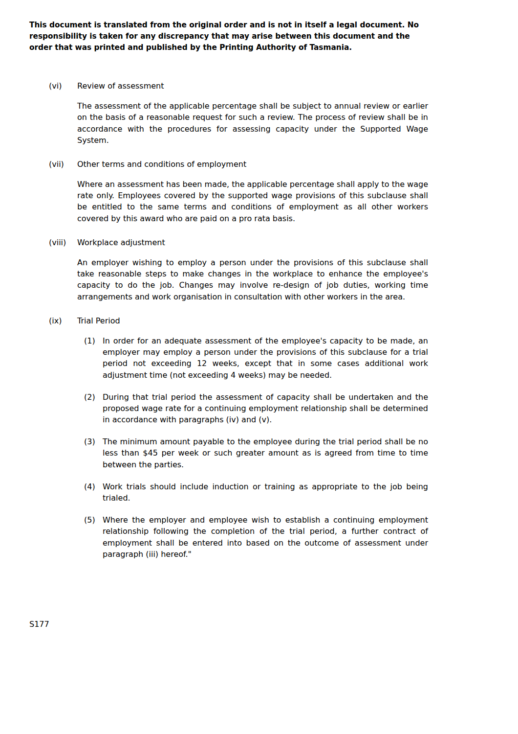This document is translated from the original order and is not in itself a legal document. No responsibility is taken for any discrepancy that may arise between this document and the order that was printed and published by the Printing Authority of Tasmania.
(vi)
Review of assessment
The assessment of the applicable percentage shall be subject to annual review or earlier on the basis of a reasonable request for such a review. The process of review shall be in accordance with the procedures for assessing capacity under the Supported Wage System.
(vii)
Other terms and conditions of employment
Where an assessment has been made, the applicable percentage shall apply to the wage rate only. Employees covered by the supported wage provisions of this subclause shall be entitled to the same terms and conditions of employment as all other workers covered by this award who are paid on a pro rata basis.
(viii)
Workplace adjustment
An employer wishing to employ a person under the provisions of this subclause shall take reasonable steps to make changes in the workplace to enhance the employee's capacity to do the job. Changes may involve re-design of job duties, working time arrangements and work organisation in consultation with other workers in the area.
(ix)
Trial Period
(1)
In order for an adequate assessment of the employee's capacity to be made, an employer may employ a person under the provisions of this subclause for a trial period not exceeding 12 weeks, except that in some cases additional work adjustment time (not exceeding 4 weeks) may be needed.
(2)
During that trial period the assessment of capacity shall be undertaken and the proposed wage rate for a continuing employment relationship shall be determined in accordance with paragraphs (iv) and (v).
(3)
The minimum amount payable to the employee during the trial period shall be no less than $45 per week or such greater amount as is agreed from time to time between the parties.
(4)
Work trials should include induction or training as appropriate to the job being trialed.
(5)
Where the employer and employee wish to establish a continuing employment relationship following the completion of the trial period, a further contract of employment shall be entered into based on the outcome of assessment under paragraph (iii) hereof."
S177